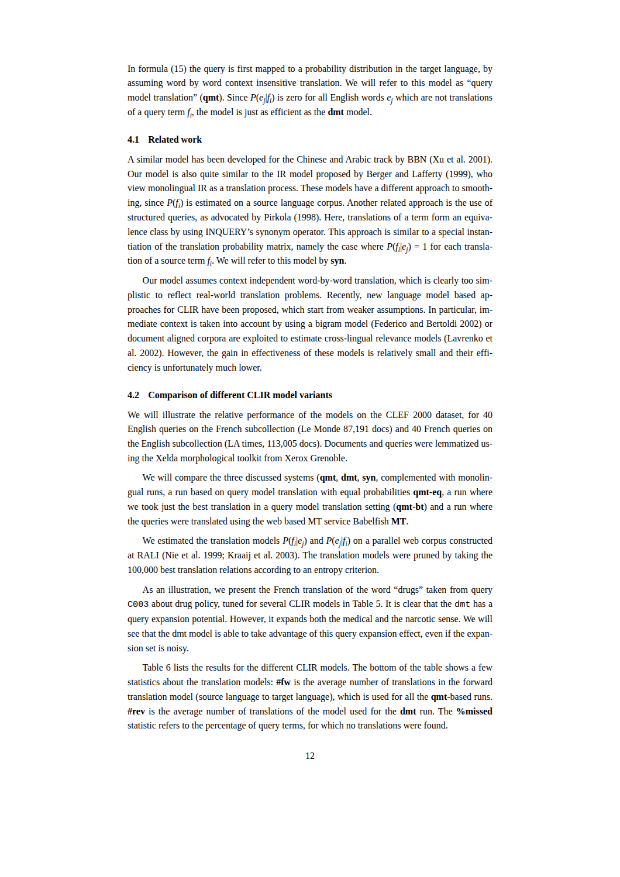In formula (15) the query is first mapped to a probability distribution in the target language, by assuming word by word context insensitive translation. We will refer to this model as “query model translation” (qmt). Since P(ej|fi) is zero for all English words ej which are not translations of a query term fi, the model is just as efficient as the dmt model.
4.1 Related work
A similar model has been developed for the Chinese and Arabic track by BBN (Xu et al. 2001). Our model is also quite similar to the IR model proposed by Berger and Lafferty (1999), who view monolingual IR as a translation process. These models have a different approach to smoothing, since P(fi) is estimated on a source language corpus. Another related approach is the use of structured queries, as advocated by Pirkola (1998). Here, translations of a term form an equivalence class by using INQUERY’s synonym operator. This approach is similar to a special instantiation of the translation probability matrix, namely the case where P(fi|ej) = 1 for each translation of a source term fi. We will refer to this model by syn.
Our model assumes context independent word-by-word translation, which is clearly too simplistic to reflect real-world translation problems. Recently, new language model based approaches for CLIR have been proposed, which start from weaker assumptions. In particular, immediate context is taken into account by using a bigram model (Federico and Bertoldi 2002) or document aligned corpora are exploited to estimate cross-lingual relevance models (Lavrenko et al. 2002). However, the gain in effectiveness of these models is relatively small and their efficiency is unfortunately much lower.
4.2 Comparison of different CLIR model variants
We will illustrate the relative performance of the models on the CLEF 2000 dataset, for 40 English queries on the French subcollection (Le Monde 87,191 docs) and 40 French queries on the English subcollection (LA times, 113,005 docs). Documents and queries were lemmatized using the Xelda morphological toolkit from Xerox Grenoble.
We will compare the three discussed systems (qmt, dmt, syn, complemented with monolingual runs, a run based on query model translation with equal probabilities qmt-eq, a run where we took just the best translation in a query model translation setting (qmt-bt) and a run where the queries were translated using the web based MT service Babelfish MT.
We estimated the translation models P(fi|ej) and P(ej|fi) on a parallel web corpus constructed at RALI (Nie et al. 1999; Kraaij et al. 2003). The translation models were pruned by taking the 100,000 best translation relations according to an entropy criterion.
As an illustration, we present the French translation of the word “drugs” taken from query C003 about drug policy, tuned for several CLIR models in Table 5. It is clear that the dmt has a query expansion potential. However, it expands both the medical and the narcotic sense. We will see that the dmt model is able to take advantage of this query expansion effect, even if the expansion set is noisy.
Table 6 lists the results for the different CLIR models. The bottom of the table shows a few statistics about the translation models: #fw is the average number of translations in the forward translation model (source language to target language), which is used for all the qmt-based runs. #rev is the average number of translations of the model used for the dmt run. The %missed statistic refers to the percentage of query terms, for which no translations were found.
12